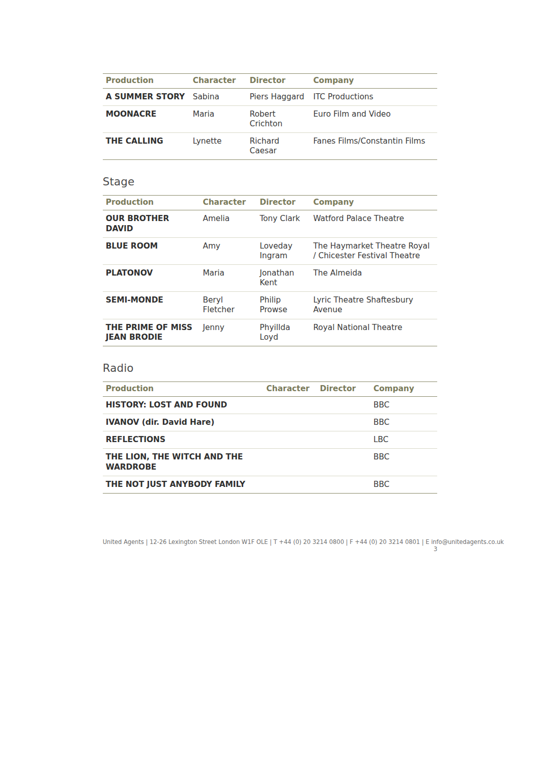| Production | Character | Director | Company |
| --- | --- | --- | --- |
| A SUMMER STORY | Sabina | Piers Haggard | ITC Productions |
| MOONACRE | Maria | Robert Crichton | Euro Film and Video |
| THE CALLING | Lynette | Richard Caesar | Fanes Films/Constantin Films |
Stage
| Production | Character | Director | Company |
| --- | --- | --- | --- |
| OUR BROTHER DAVID | Amelia | Tony Clark | Watford Palace Theatre |
| BLUE ROOM | Amy | Loveday Ingram | The Haymarket Theatre Royal / Chicester Festival Theatre |
| PLATONOV | Maria | Jonathan Kent | The Almeida |
| SEMI-MONDE | Beryl Fletcher | Philip Prowse | Lyric Theatre Shaftesbury Avenue |
| THE PRIME OF MISS JEAN BRODIE | Jenny | Phyillda Loyd | Royal National Theatre |
Radio
| Production | Character | Director | Company |
| --- | --- | --- | --- |
| HISTORY: LOST AND FOUND | | | BBC |
| IVANOV (dir. David Hare) | | | BBC |
| REFLECTIONS | | | LBC |
| THE LION, THE WITCH AND THE WARDROBE | | | BBC |
| THE NOT JUST ANYBODY FAMILY | | | BBC |
United Agents | 12-26 Lexington Street London W1F OLE | T +44 (0) 20 3214 0800 | F +44 (0) 20 3214 0801 | E info@unitedagents.co.uk3